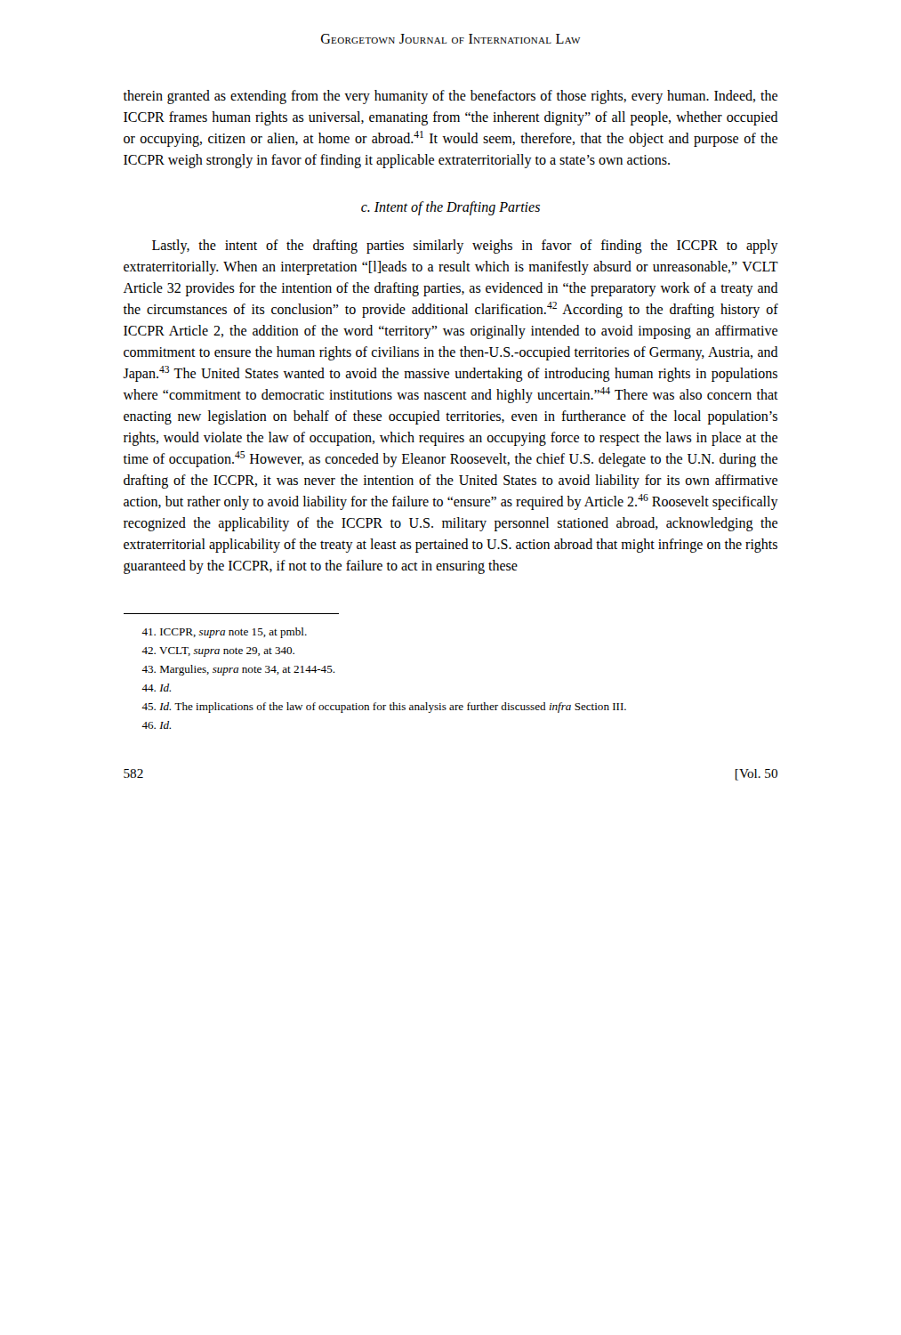Georgetown Journal of International Law
therein granted as extending from the very humanity of the benefactors of those rights, every human. Indeed, the ICCPR frames human rights as universal, emanating from “the inherent dignity” of all people, whether occupied or occupying, citizen or alien, at home or abroad.41 It would seem, therefore, that the object and purpose of the ICCPR weigh strongly in favor of finding it applicable extraterritorially to a state’s own actions.
c. Intent of the Drafting Parties
Lastly, the intent of the drafting parties similarly weighs in favor of finding the ICCPR to apply extraterritorially. When an interpretation “[l]eads to a result which is manifestly absurd or unreasonable,” VCLT Article 32 provides for the intention of the drafting parties, as evidenced in “the preparatory work of a treaty and the circumstances of its conclusion” to provide additional clarification.42 According to the drafting history of ICCPR Article 2, the addition of the word “territory” was originally intended to avoid imposing an affirmative commitment to ensure the human rights of civilians in the then-U.S.-occupied territories of Germany, Austria, and Japan.43 The United States wanted to avoid the massive undertaking of introducing human rights in populations where “commitment to democratic institutions was nascent and highly uncertain.”44 There was also concern that enacting new legislation on behalf of these occupied territories, even in furtherance of the local population’s rights, would violate the law of occupation, which requires an occupying force to respect the laws in place at the time of occupation.45 However, as conceded by Eleanor Roosevelt, the chief U.S. delegate to the U.N. during the drafting of the ICCPR, it was never the intention of the United States to avoid liability for its own affirmative action, but rather only to avoid liability for the failure to “ensure” as required by Article 2.46 Roosevelt specifically recognized the applicability of the ICCPR to U.S. military personnel stationed abroad, acknowledging the extraterritorial applicability of the treaty at least as pertained to U.S. action abroad that might infringe on the rights guaranteed by the ICCPR, if not to the failure to act in ensuring these
41. ICCPR, supra note 15, at pmbl.
42. VCLT, supra note 29, at 340.
43. Margulies, supra note 34, at 2144-45.
44. Id.
45. Id. The implications of the law of occupation for this analysis are further discussed infra Section III.
46. Id.
582 [Vol. 50